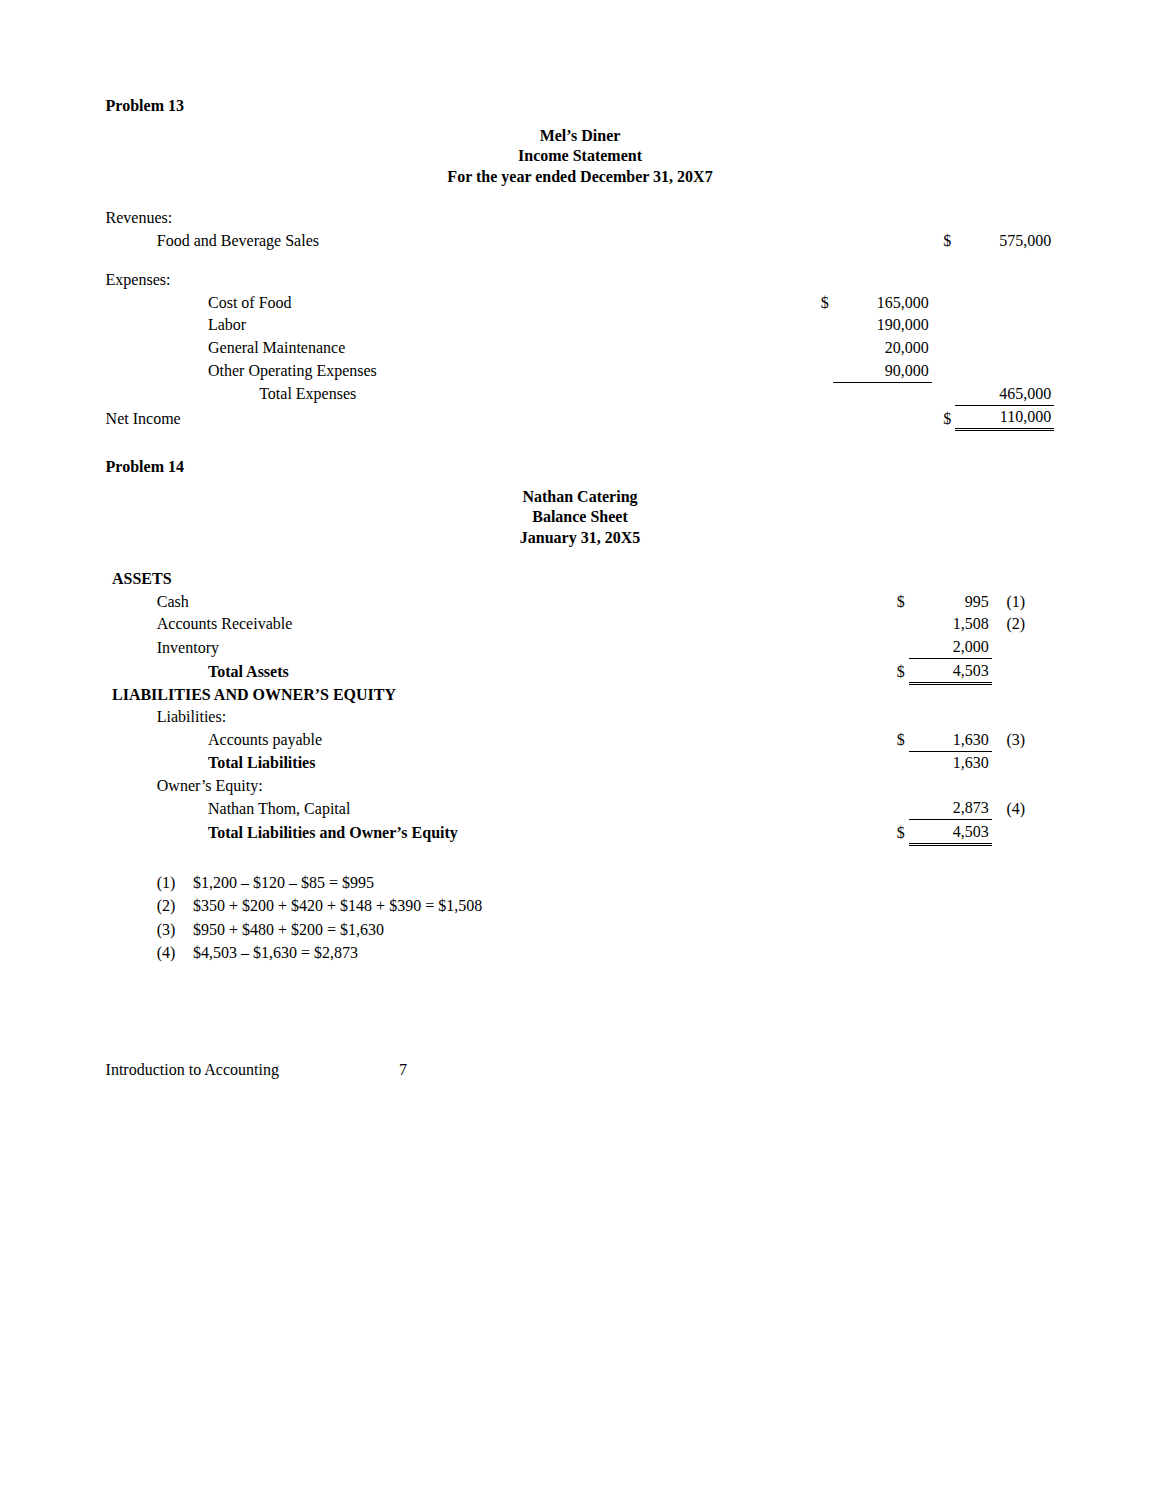Problem 13
Mel’s Diner
Income Statement
For the year ended December 31, 20X7
| Revenues: | | | | | |
| Food and Beverage Sales | | | $ | 575,000 | |
| Expenses: | | | | | |
| Cost of Food | $ | 165,000 | | | |
| Labor | | 190,000 | | | |
| General Maintenance | | 20,000 | | | |
| Other Operating Expenses | | 90,000 | | | |
| Total Expenses | | | | 465,000 | |
| Net Income | | | $ | 110,000 | |
Problem 14
Nathan Catering
Balance Sheet
January 31, 20X5
| ASSETS | | | |
| Cash | $ | 995 | (1) |
| Accounts Receivable | | 1,508 | (2) |
| Inventory | | 2,000 | |
| Total Assets | $ | 4,503 | |
| LIABILITIES AND OWNER’S EQUITY | | | |
| Liabilities: | | | |
| Accounts payable | $ | 1,630 | (3) |
| Total Liabilities | | 1,630 | |
| Owner’s Equity: | | | |
| Nathan Thom, Capital | | 2,873 | (4) |
| Total Liabilities and Owner’s Equity | $ | 4,503 | |
| (1) | $1,200 – $120 – $85 = $995 |
| (2) | $350 + $200 + $420 + $148 + $390 = $1,508 |
| (3) | $950 + $480 + $200 = $1,630 |
| (4) | $4,503 – $1,630 = $2,873 |
Introduction to Accounting 7